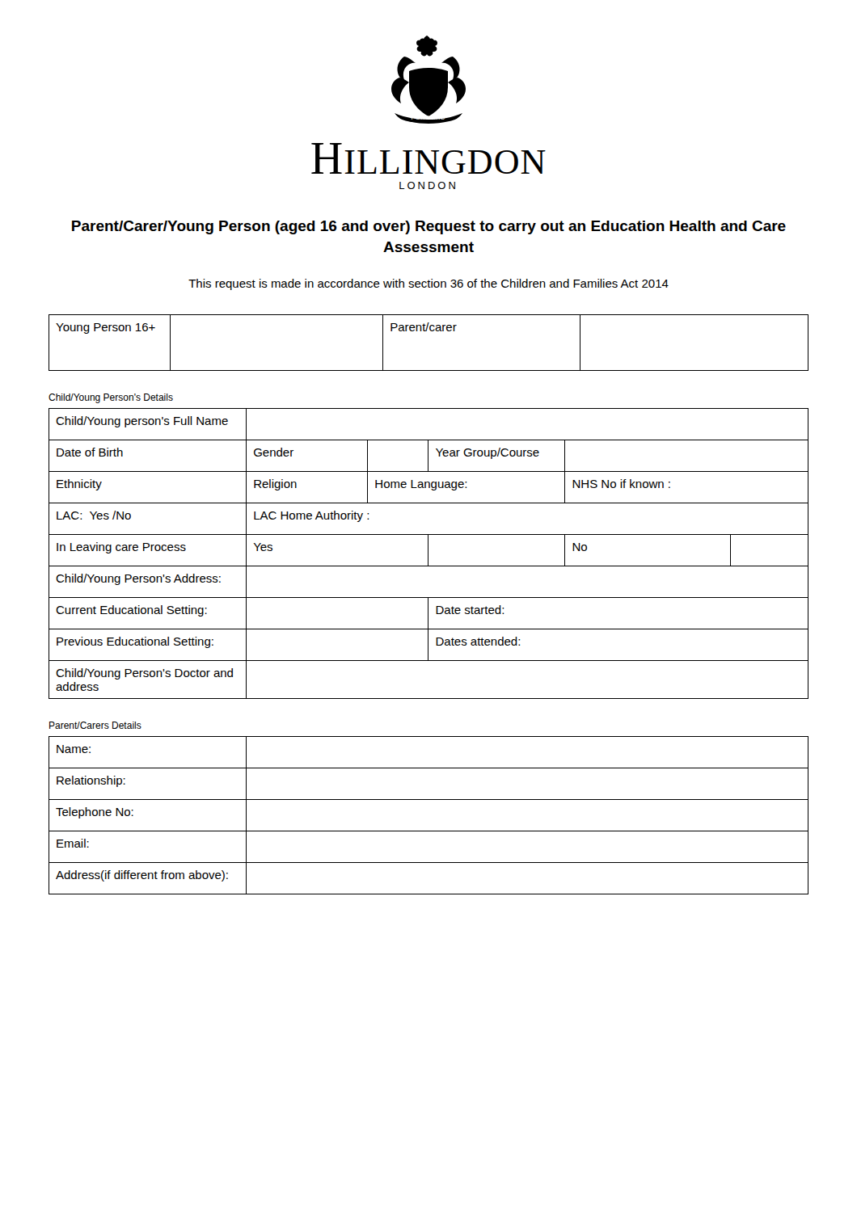FORWARD
HILLINGDON
LONDON
Parent/Carer/Young Person (aged 16 and over) Request to carry out an Education Health and Care Assessment
This request is made in accordance with section 36 of the Children and Families Act 2014
| Young Person 16+ | | Parent/carer | |
Child/Young Person's Details
| Child/Young person's Full Name | |
| Date of Birth | Gender | | Year Group/Course | |
| Ethnicity | Religion | Home Language: | NHS No if known : |
| LAC: Yes /No | LAC Home Authority : |
| In Leaving care Process | Yes | | No | |
| Child/Young Person's Address: | |
| Current Educational Setting: | | Date started: |
| Previous Educational Setting: | | Dates attended: |
| Child/Young Person's Doctor and address | |
Parent/Carers Details
| Name: | |
| Relationship: | |
| Telephone No: | |
| Email: | |
| Address(if different from above): | |